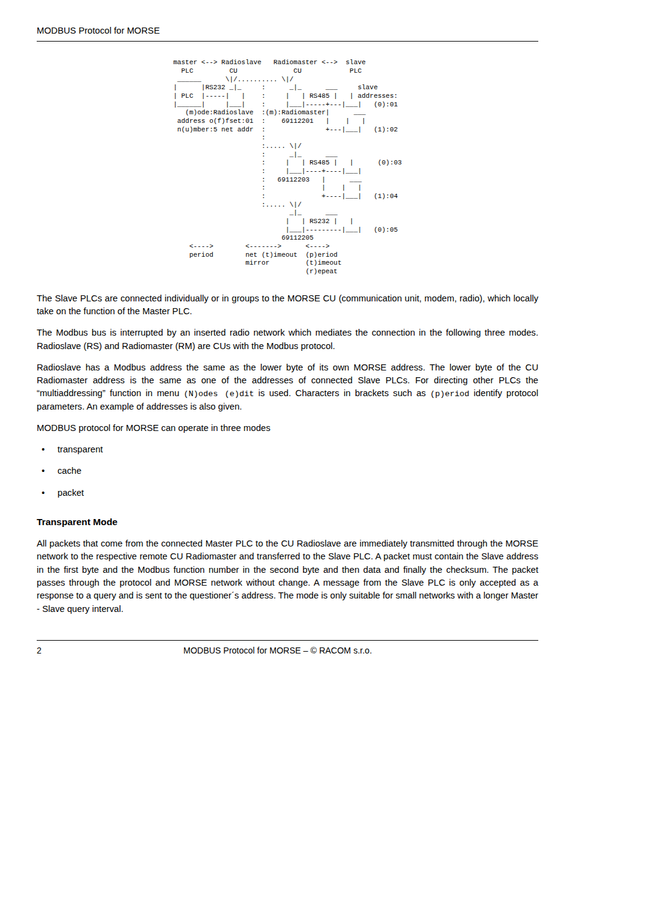MODBUS Protocol for MORSE
master <--> Radioslave   Radiomaster <-->  slave
  PLC         CU              CU            PLC
 ______      \|/.......... \|/
|      |RS232 _|_     :      _|_      ___     slave
| PLC  |-----|   |    :     |   | RS485 |   | addresses:
|______|     |___|    :     |___|-----+---|___|   (0):01
   (m)ode:Radioslave  :(m):Radiomaster|      ___
 address o(f)fset:01  :    69112201   |    |   |
 n(u)mber:5 net addr  :               +---|___|   (1):02
                      :
                      :..... \|/
                      :      _|_      ___
                      :     |   | RS485 |   |      (0):03
                      :     |___|----+----|___|
                      :   69112203   |      ___
                      :              |    |   |
                      :              +----|___|   (1):04
                      :..... \|/
                             _|_      ___
                            |   | RS232 |   |
                            |___|---------|___|   (0):05
                           69112205
    <---->        <------->      <---->
    period        net (t)imeout  (p)eriod
                  mirror         (t)imeout
                                 (r)epeat
The Slave PLCs are connected individually or in groups to the MORSE CU (communication unit, modem, radio), which locally take on the function of the Master PLC.
The Modbus bus is interrupted by an inserted radio network which mediates the connection in the following three modes. Radioslave (RS) and Radiomaster (RM) are CUs with the Modbus protocol.
Radioslave has a Modbus address the same as the lower byte of its own MORSE address. The lower byte of the CU Radiomaster address is the same as one of the addresses of connected Slave PLCs. For directing other PLCs the “multiaddressing” function in menu (N)odes (e)dit is used. Characters in brackets such as (p)eriod identify protocol parameters. An example of addresses is also given.
MODBUS protocol for MORSE can operate in three modes
transparent
cache
packet
Transparent Mode
All packets that come from the connected Master PLC to the CU Radioslave are immediately transmitted through the MORSE network to the respective remote CU Radiomaster and transferred to the Slave PLC. A packet must contain the Slave address in the first byte and the Modbus function number in the second byte and then data and finally the checksum. The packet passes through the protocol and MORSE network without change. A message from the Slave PLC is only accepted as a response to a query and is sent to the questioner´s address. The mode is only suitable for small networks with a longer Master - Slave query interval.
2 MODBUS Protocol for MORSE – © RACOM s.r.o.